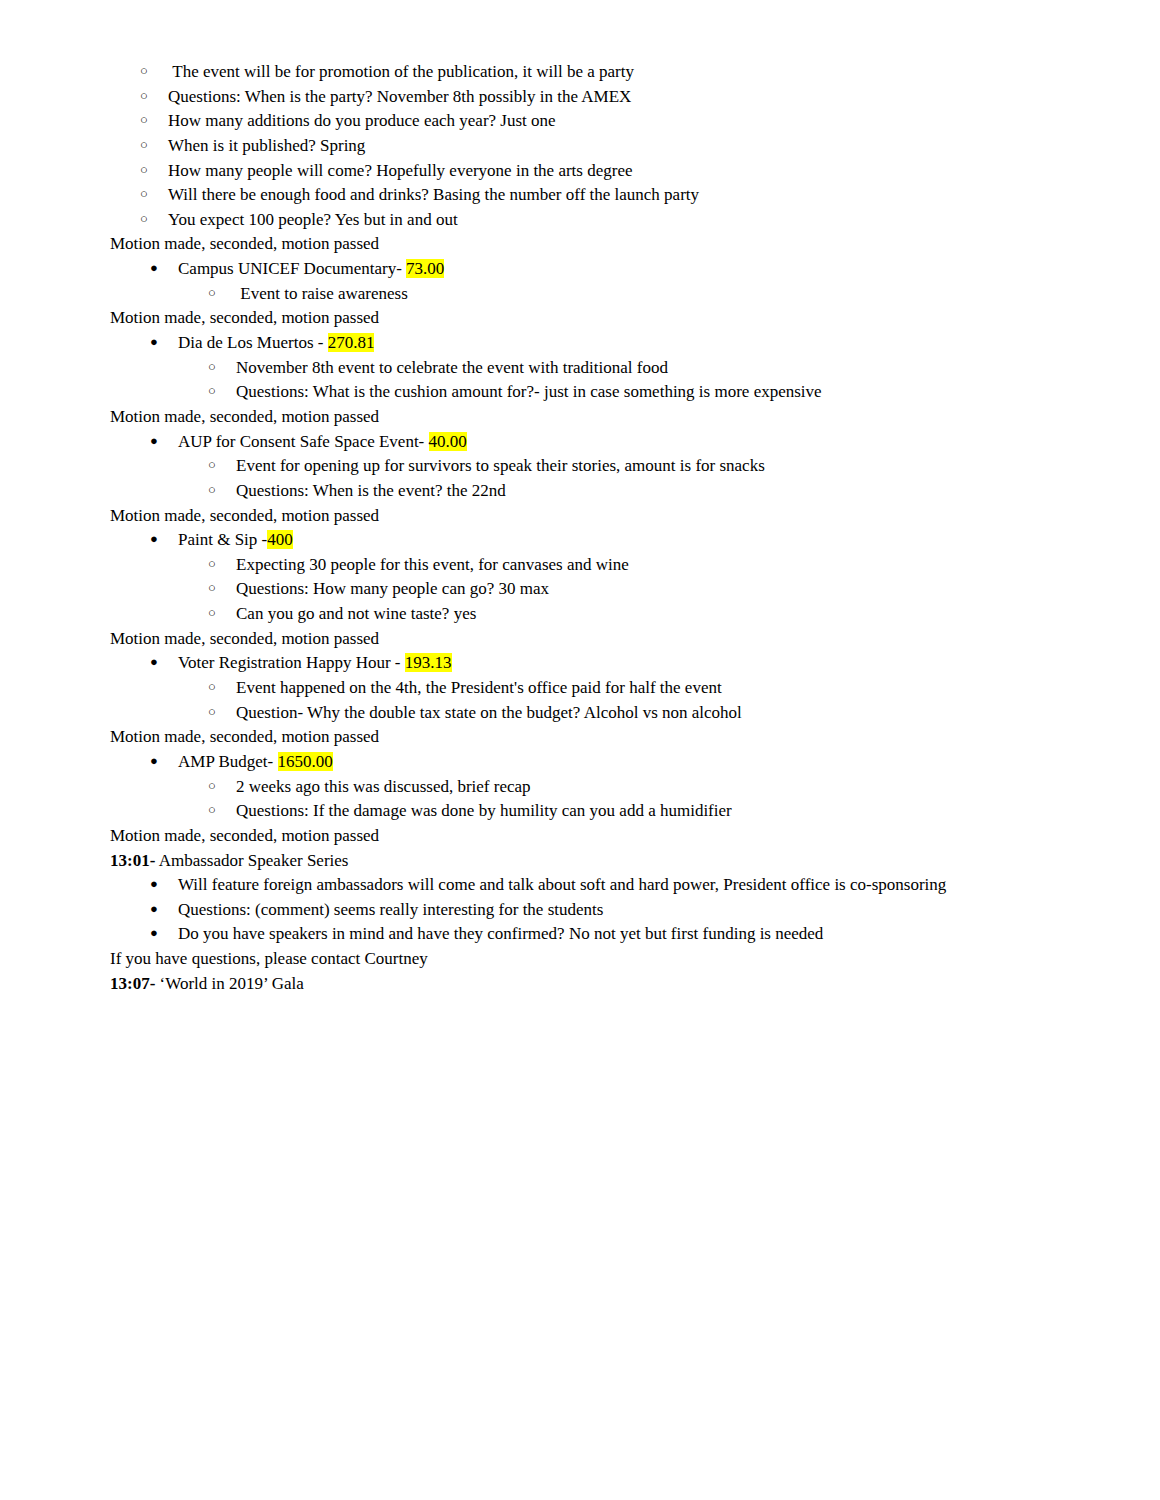The event will be for promotion of the publication, it will be a party
Questions: When is the party? November 8th possibly in the AMEX
How many additions do you produce each year? Just one
When is it published? Spring
How many people will come? Hopefully everyone in the arts degree
Will there be enough food and drinks? Basing the number off the launch party
You expect 100 people? Yes but in and out
Motion made, seconded, motion passed
Campus UNICEF Documentary- 73.00
Event to raise awareness
Motion made, seconded, motion passed
Dia de Los Muertos - 270.81
November 8th event to celebrate the event with traditional food
Questions: What is the cushion amount for?- just in case something is more expensive
Motion made, seconded, motion passed
AUP for Consent Safe Space Event- 40.00
Event for opening up for survivors to speak their stories, amount is for snacks
Questions: When is the event? the 22nd
Motion made, seconded, motion passed
Paint & Sip -400
Expecting 30 people for this event, for canvases and wine
Questions: How many people can go? 30 max
Can you go and not wine taste? yes
Motion made, seconded, motion passed
Voter Registration Happy Hour - 193.13
Event happened on the 4th, the President's office paid for half the event
Question- Why the double tax state on the budget? Alcohol vs non alcohol
Motion made, seconded, motion passed
AMP Budget- 1650.00
2 weeks ago this was discussed, brief recap
Questions: If the damage was done by humility can you add a humidifier
Motion made, seconded, motion passed
13:01- Ambassador Speaker Series
Will feature foreign ambassadors will come and talk about soft and hard power, President office is co-sponsoring
Questions: (comment) seems really interesting for the students
Do you have speakers in mind and have they confirmed? No not yet but first funding is needed
If you have questions, please contact Courtney
13:07- ‘World in 2019’ Gala